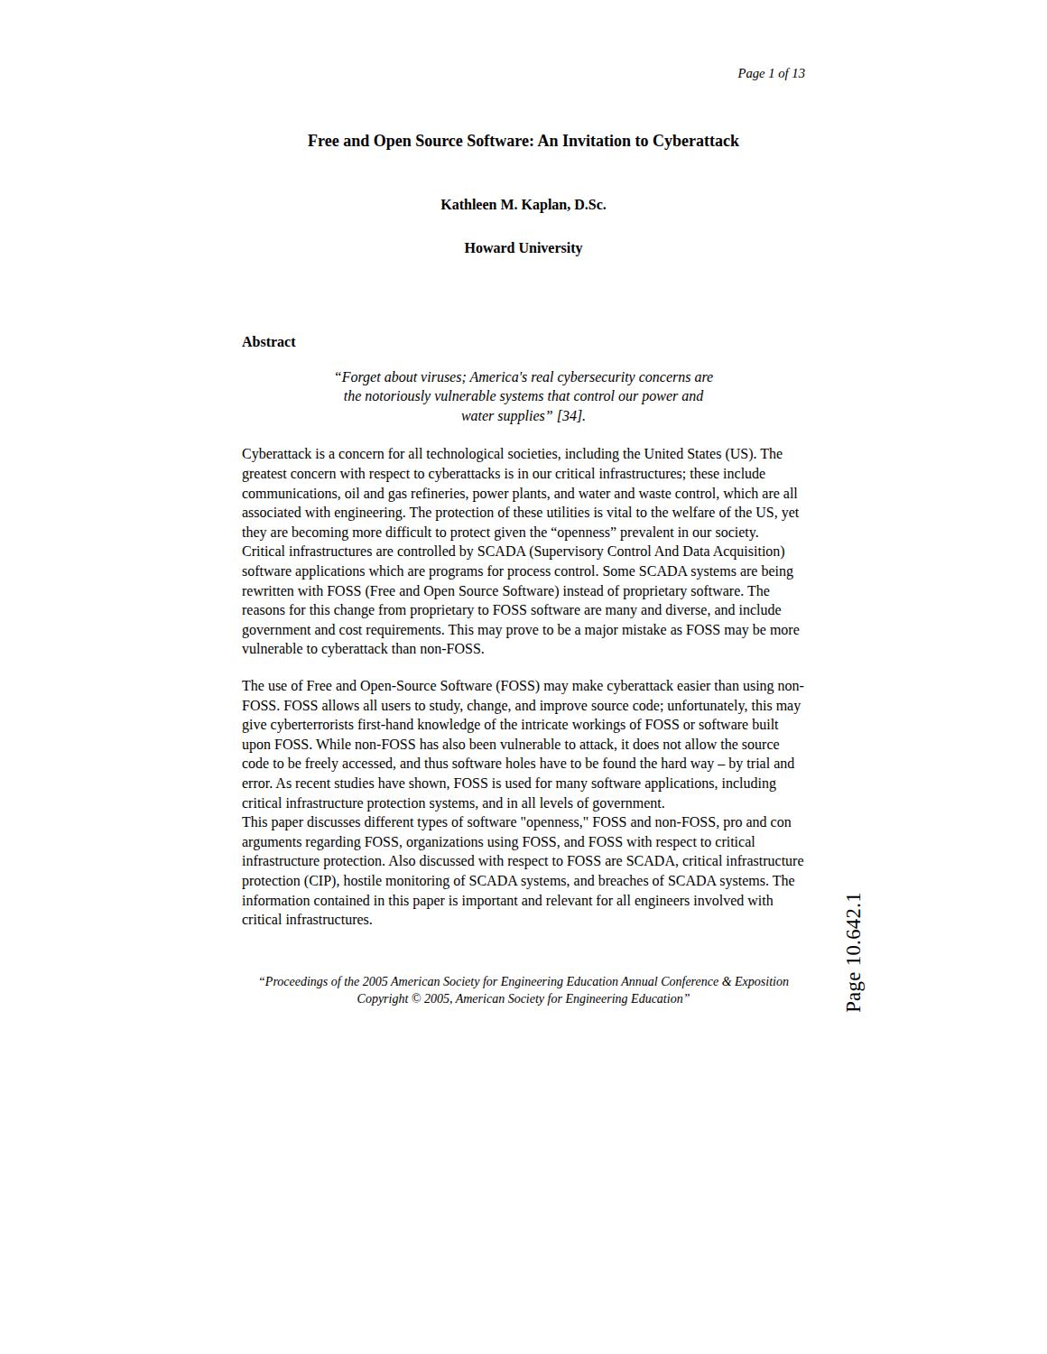Page 1 of 13
Free and Open Source Software: An Invitation to Cyberattack
Kathleen M. Kaplan, D.Sc.
Howard University
Abstract
“Forget about viruses; America's real cybersecurity concerns are
the notoriously vulnerable systems that control our power and
water supplies” [34].
Cyberattack is a concern for all technological societies, including the United States (US). The greatest concern with respect to cyberattacks is in our critical infrastructures; these include communications, oil and gas refineries, power plants, and water and waste control, which are all associated with engineering. The protection of these utilities is vital to the welfare of the US, yet they are becoming more difficult to protect given the “openness” prevalent in our society. Critical infrastructures are controlled by SCADA (Supervisory Control And Data Acquisition) software applications which are programs for process control. Some SCADA systems are being rewritten with FOSS (Free and Open Source Software) instead of proprietary software. The reasons for this change from proprietary to FOSS software are many and diverse, and include government and cost requirements. This may prove to be a major mistake as FOSS may be more vulnerable to cyberattack than non-FOSS.
The use of Free and Open-Source Software (FOSS) may make cyberattack easier than using non-FOSS. FOSS allows all users to study, change, and improve source code; unfortunately, this may give cyberterrorists first-hand knowledge of the intricate workings of FOSS or software built upon FOSS. While non-FOSS has also been vulnerable to attack, it does not allow the source code to be freely accessed, and thus software holes have to be found the hard way – by trial and error. As recent studies have shown, FOSS is used for many software applications, including critical infrastructure protection systems, and in all levels of government.
This paper discusses different types of software "openness," FOSS and non-FOSS, pro and con arguments regarding FOSS, organizations using FOSS, and FOSS with respect to critical infrastructure protection. Also discussed with respect to FOSS are SCADA, critical infrastructure protection (CIP), hostile monitoring of SCADA systems, and breaches of SCADA systems. The information contained in this paper is important and relevant for all engineers involved with critical infrastructures.
“Proceedings of the 2005 American Society for Engineering Education Annual Conference & Exposition
Copyright © 2005, American Society for Engineering Education”
Page 10.642.1